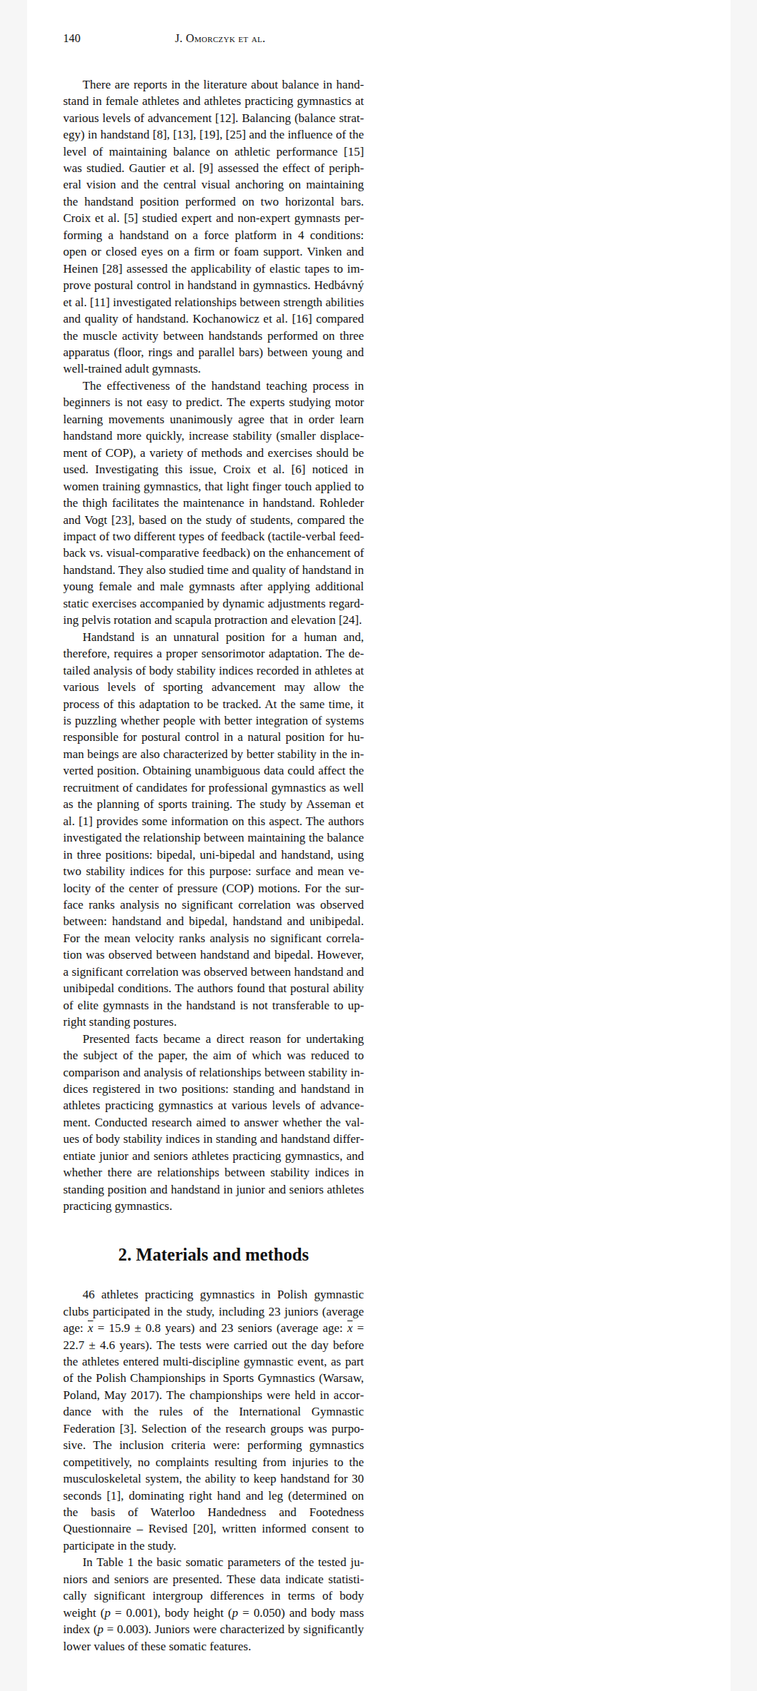140 J. Omorczyk et al.
There are reports in the literature about balance in handstand in female athletes and athletes practicing gymnastics at various levels of advancement [12]. Balancing (balance strategy) in handstand [8], [13], [19], [25] and the influence of the level of maintaining balance on athletic performance [15] was studied. Gautier et al. [9] assessed the effect of peripheral vision and the central visual anchoring on maintaining the handstand position performed on two horizontal bars. Croix et al. [5] studied expert and non-expert gymnasts performing a handstand on a force platform in 4 conditions: open or closed eyes on a firm or foam support. Vinken and Heinen [28] assessed the applicability of elastic tapes to improve postural control in handstand in gymnastics. Hedbávný et al. [11] investigated relationships between strength abilities and quality of handstand. Kochanowicz et al. [16] compared the muscle activity between handstands performed on three apparatus (floor, rings and parallel bars) between young and well-trained adult gymnasts.
The effectiveness of the handstand teaching process in beginners is not easy to predict. The experts studying motor learning movements unanimously agree that in order learn handstand more quickly, increase stability (smaller displacement of COP), a variety of methods and exercises should be used. Investigating this issue, Croix et al. [6] noticed in women training gymnastics, that light finger touch applied to the thigh facilitates the maintenance in handstand. Rohleder and Vogt [23], based on the study of students, compared the impact of two different types of feedback (tactile-verbal feedback vs. visual-comparative feedback) on the enhancement of handstand. They also studied time and quality of handstand in young female and male gymnasts after applying additional static exercises accompanied by dynamic adjustments regarding pelvis rotation and scapula protraction and elevation [24].
Handstand is an unnatural position for a human and, therefore, requires a proper sensorimotor adaptation. The detailed analysis of body stability indices recorded in athletes at various levels of sporting advancement may allow the process of this adaptation to be tracked. At the same time, it is puzzling whether people with better integration of systems responsible for postural control in a natural position for human beings are also characterized by better stability in the inverted position. Obtaining unambiguous data could affect the recruitment of candidates for professional gymnastics as well as the planning of sports training. The study by Asseman et al. [1] provides some information on this aspect. The authors investigated the relationship between maintaining the balance in three positions: bipedal, uni-bipedal and handstand, using two stability indices for this purpose: surface and mean velocity of the center of pressure (COP) motions. For the surface ranks analysis no significant correlation was observed between: handstand and bipedal, handstand and unibipedal. For the mean velocity ranks analysis no significant correlation was observed between handstand and bipedal. However, a significant correlation was observed between handstand and unibipedal conditions. The authors found that postural ability of elite gymnasts in the handstand is not transferable to upright standing postures.
Presented facts became a direct reason for undertaking the subject of the paper, the aim of which was reduced to comparison and analysis of relationships between stability indices registered in two positions: standing and handstand in athletes practicing gymnastics at various levels of advancement. Conducted research aimed to answer whether the values of body stability indices in standing and handstand differentiate junior and seniors athletes practicing gymnastics, and whether there are relationships between stability indices in standing position and handstand in junior and seniors athletes practicing gymnastics.
2. Materials and methods
46 athletes practicing gymnastics in Polish gymnastic clubs participated in the study, including 23 juniors (average age: x = 15.9 ± 0.8 years) and 23 seniors (average age: x = 22.7 ± 4.6 years). The tests were carried out the day before the athletes entered multi-discipline gymnastic event, as part of the Polish Championships in Sports Gymnastics (Warsaw, Poland, May 2017). The championships were held in accordance with the rules of the International Gymnastic Federation [3]. Selection of the research groups was purposive. The inclusion criteria were: performing gymnastics competitively, no complaints resulting from injuries to the musculoskeletal system, the ability to keep handstand for 30 seconds [1], dominating right hand and leg (determined on the basis of Waterloo Handedness and Footedness Questionnaire – Revised [20], written informed consent to participate in the study.
In Table 1 the basic somatic parameters of the tested juniors and seniors are presented. These data indicate statistically significant intergroup differences in terms of body weight (p = 0.001), body height (p = 0.050) and body mass index (p = 0.003). Juniors were characterized by significantly lower values of these somatic features.